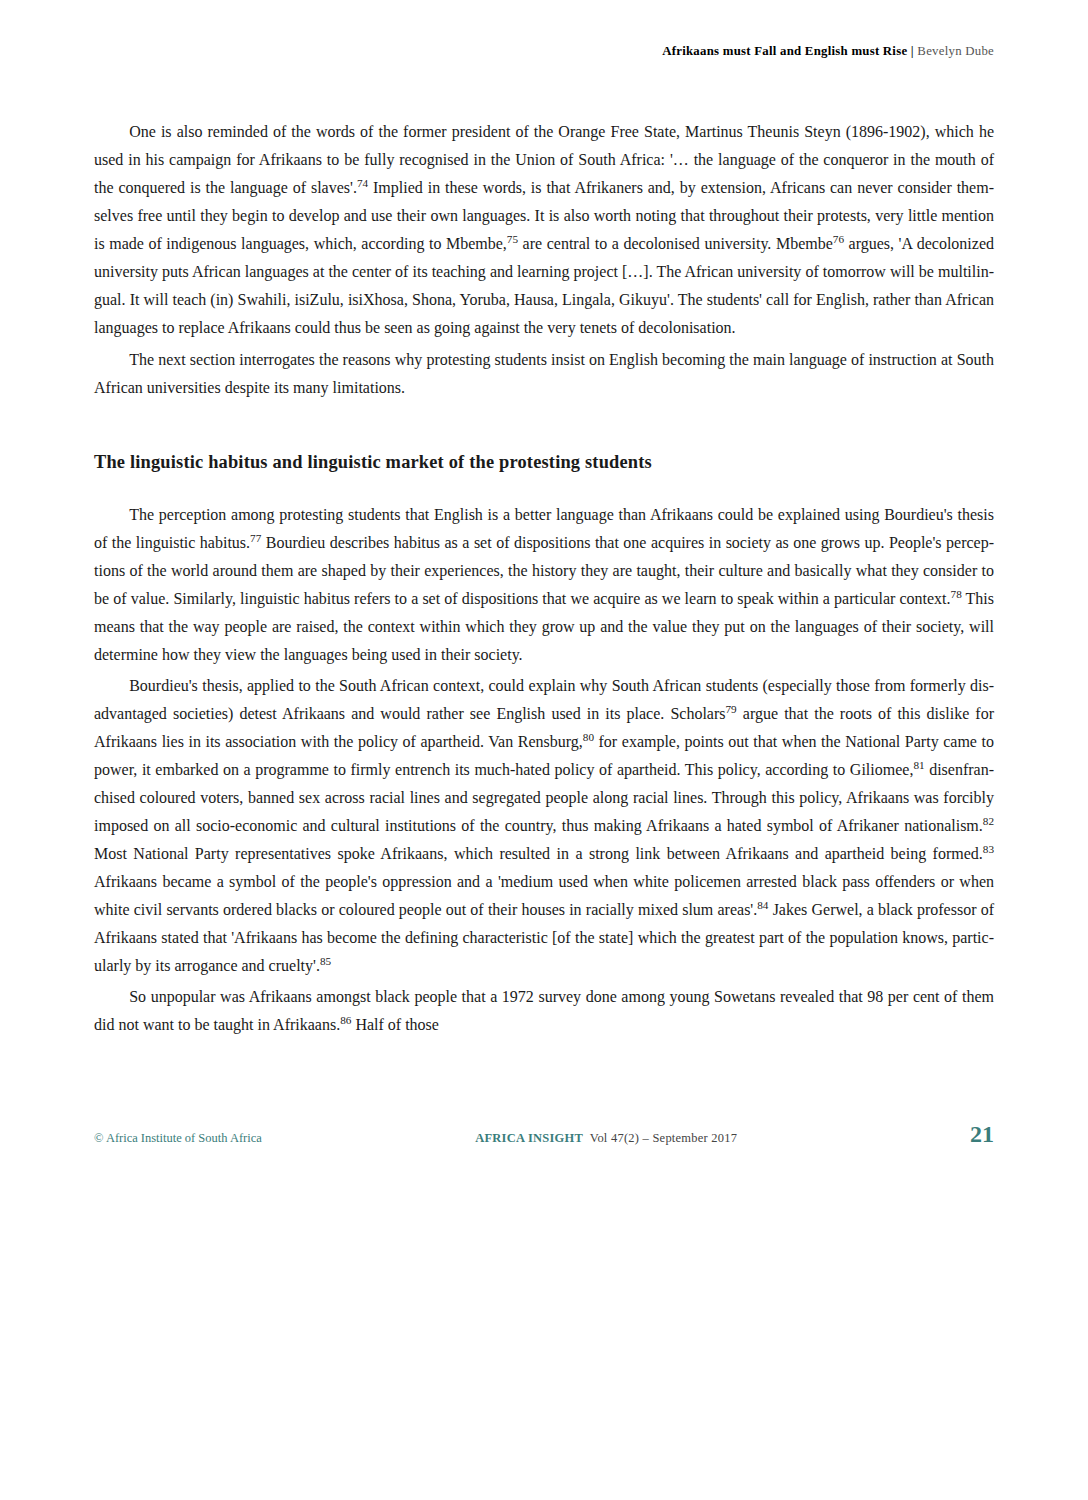Afrikaans must Fall and English must Rise | Bevelyn Dube
One is also reminded of the words of the former president of the Orange Free State, Martinus Theunis Steyn (1896-1902), which he used in his campaign for Afrikaans to be fully recognised in the Union of South Africa: '… the language of the conqueror in the mouth of the conquered is the language of slaves'.74 Implied in these words, is that Afrikaners and, by extension, Africans can never consider themselves free until they begin to develop and use their own languages. It is also worth noting that throughout their protests, very little mention is made of indigenous languages, which, according to Mbembe,75 are central to a decolonised university. Mbembe76 argues, 'A decolonized university puts African languages at the center of its teaching and learning project […]. The African university of tomorrow will be multilingual. It will teach (in) Swahili, isiZulu, isiXhosa, Shona, Yoruba, Hausa, Lingala, Gikuyu'. The students' call for English, rather than African languages to replace Afrikaans could thus be seen as going against the very tenets of decolonisation.
The next section interrogates the reasons why protesting students insist on English becoming the main language of instruction at South African universities despite its many limitations.
The linguistic habitus and linguistic market of the protesting students
The perception among protesting students that English is a better language than Afrikaans could be explained using Bourdieu's thesis of the linguistic habitus.77 Bourdieu describes habitus as a set of dispositions that one acquires in society as one grows up. People's perceptions of the world around them are shaped by their experiences, the history they are taught, their culture and basically what they consider to be of value. Similarly, linguistic habitus refers to a set of dispositions that we acquire as we learn to speak within a particular context.78 This means that the way people are raised, the context within which they grow up and the value they put on the languages of their society, will determine how they view the languages being used in their society.
Bourdieu's thesis, applied to the South African context, could explain why South African students (especially those from formerly disadvantaged societies) detest Afrikaans and would rather see English used in its place. Scholars79 argue that the roots of this dislike for Afrikaans lies in its association with the policy of apartheid. Van Rensburg,80 for example, points out that when the National Party came to power, it embarked on a programme to firmly entrench its much-hated policy of apartheid. This policy, according to Giliomee,81 disenfranchised coloured voters, banned sex across racial lines and segregated people along racial lines. Through this policy, Afrikaans was forcibly imposed on all socio-economic and cultural institutions of the country, thus making Afrikaans a hated symbol of Afrikaner nationalism.82 Most National Party representatives spoke Afrikaans, which resulted in a strong link between Afrikaans and apartheid being formed.83 Afrikaans became a symbol of the people's oppression and a 'medium used when white policemen arrested black pass offenders or when white civil servants ordered blacks or coloured people out of their houses in racially mixed slum areas'.84 Jakes Gerwel, a black professor of Afrikaans stated that 'Afrikaans has become the defining characteristic [of the state] which the greatest part of the population knows, particularly by its arrogance and cruelty'.85
So unpopular was Afrikaans amongst black people that a 1972 survey done among young Sowetans revealed that 98 per cent of them did not want to be taught in Afrikaans.86 Half of those
© Africa Institute of South Africa AFRICA INSIGHT Vol 47(2) – September 2017 21